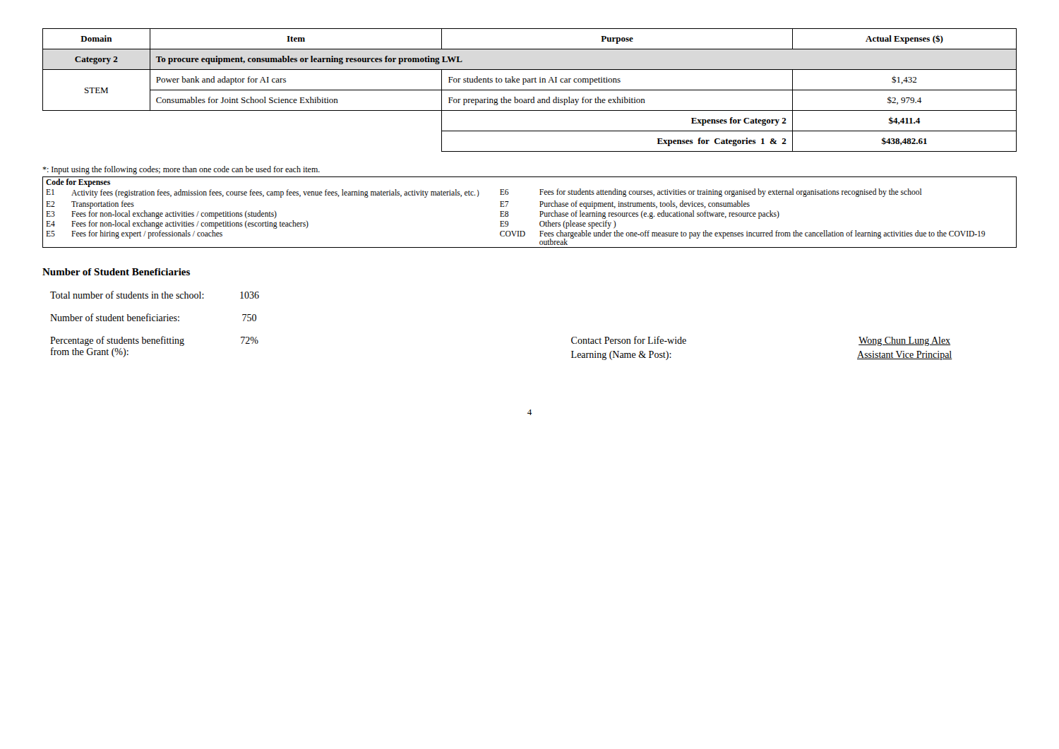| Domain | Item | Purpose | Actual Expenses ($) |
| --- | --- | --- | --- |
| Category 2 | To procure equipment, consumables or learning resources for promoting LWL |
| STEM | Power bank and adaptor for AI cars | For students to take part in AI car competitions | $1,432 |
| Consumables for Joint School Science Exhibition | For preparing the board and display for the exhibition | $2, 979.4 |
| | Expenses for Category 2 | $4,411.4 |
| | Expenses for Categories 1 & 2 | $438,482.61 |
*: Input using the following codes; more than one code can be used for each item.
| Code for Expenses |
| E1 | Activity fees (registration fees, admission fees, course fees, camp fees, venue fees, learning materials, activity materials, etc.） | E6 | Fees for students attending courses, activities or training organised by external organisations recognised by the school |
| E2 | Transportation fees | E7 | Purchase of equipment, instruments, tools, devices, consumables |
| E3 | Fees for non-local exchange activities / competitions (students) | E8 | Purchase of learning resources (e.g. educational software, resource packs) |
| E4 | Fees for non-local exchange activities / competitions (escorting teachers) | E9 | Others (please specify ) |
| E5 | Fees for hiring expert / professionals / coaches | COVID | Fees chargeable under the one-off measure to pay the expenses incurred from the cancellation of learning activities due to the COVID-19 outbreak |
Number of Student Beneficiaries
| / Total number of students in the school: / 1036 / / Number of student beneficiaries: / 750 / / Percentage of students benefitting from the Grant (%): / 72% / | / Contact Person for Life-wide Learning (Name & Post): / Wong Chun Lung Alex Assistant Vice Principal / |
4